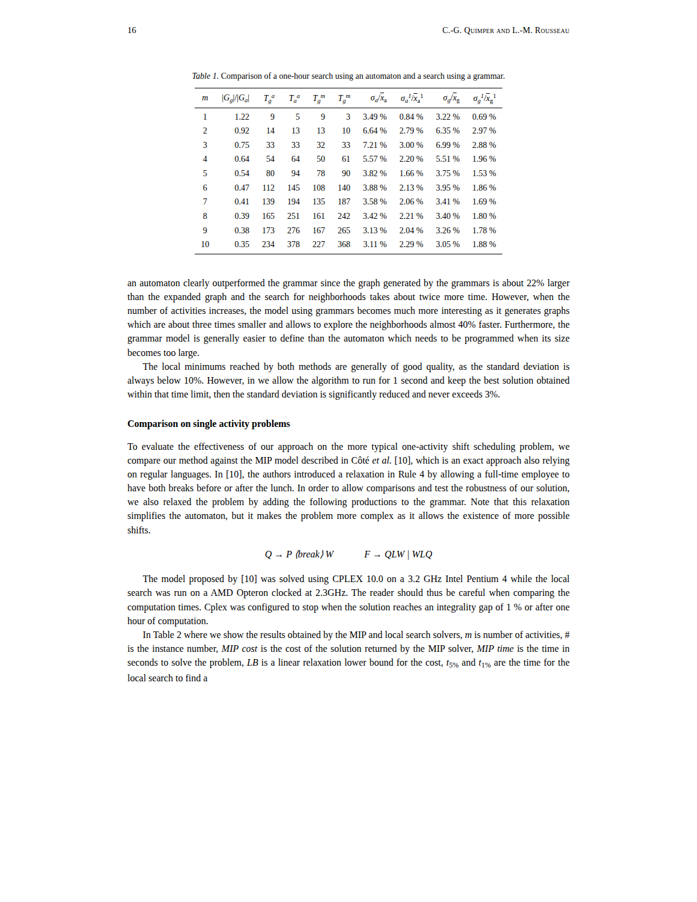16 C.-G. Quimper and L.-M. Rousseau
Table 1. Comparison of a one-hour search using an automaton and a search using a grammar.
| m | / G g /// G a / | T g a | T a a | T g m | T g m | σ a / x a | σ a 1 / x a 1 | σ g / x g | σ g 1 / x g 1 |
| --- | --- | --- | --- | --- | --- | --- | --- | --- | --- |
| 1 | 1.22 | 9 | 5 | 9 | 3 | 3.49 % | 0.84 % | 3.22 % | 0.69 % |
| 2 | 0.92 | 14 | 13 | 13 | 10 | 6.64 % | 2.79 % | 6.35 % | 2.97 % |
| 3 | 0.75 | 33 | 33 | 32 | 33 | 7.21 % | 3.00 % | 6.99 % | 2.88 % |
| 4 | 0.64 | 54 | 64 | 50 | 61 | 5.57 % | 2.20 % | 5.51 % | 1.96 % |
| 5 | 0.54 | 80 | 94 | 78 | 90 | 3.82 % | 1.66 % | 3.75 % | 1.53 % |
| 6 | 0.47 | 112 | 145 | 108 | 140 | 3.88 % | 2.13 % | 3.95 % | 1.86 % |
| 7 | 0.41 | 139 | 194 | 135 | 187 | 3.58 % | 2.06 % | 3.41 % | 1.69 % |
| 8 | 0.39 | 165 | 251 | 161 | 242 | 3.42 % | 2.21 % | 3.40 % | 1.80 % |
| 9 | 0.38 | 173 | 276 | 167 | 265 | 3.13 % | 2.04 % | 3.26 % | 1.78 % |
| 10 | 0.35 | 234 | 378 | 227 | 368 | 3.11 % | 2.29 % | 3.05 % | 1.88 % |
an automaton clearly outperformed the grammar since the graph generated by the grammars is about 22% larger than the expanded graph and the search for neighborhoods takes about twice more time. However, when the number of activities increases, the model using grammars becomes much more interesting as it generates graphs which are about three times smaller and allows to explore the neighborhoods almost 40% faster. Furthermore, the grammar model is generally easier to define than the automaton which needs to be programmed when its size becomes too large.
The local minimums reached by both methods are generally of good quality, as the standard deviation is always below 10%. However, in we allow the algorithm to run for 1 second and keep the best solution obtained within that time limit, then the standard deviation is significantly reduced and never exceeds 3%.
Comparison on single activity problems
To evaluate the effectiveness of our approach on the more typical one-activity shift scheduling problem, we compare our method against the MIP model described in Côté et al. [10], which is an exact approach also relying on regular languages. In [10], the authors introduced a relaxation in Rule 4 by allowing a full-time employee to have both breaks before or after the lunch. In order to allow comparisons and test the robustness of our solution, we also relaxed the problem by adding the following productions to the grammar. Note that this relaxation simplifies the automaton, but it makes the problem more complex as it allows the existence of more possible shifts.
Q → P ⟨break⟩ W F → QLW | WLQ
The model proposed by [10] was solved using CPLEX 10.0 on a 3.2 GHz Intel Pentium 4 while the local search was run on a AMD Opteron clocked at 2.3GHz. The reader should thus be careful when comparing the computation times. Cplex was configured to stop when the solution reaches an integrality gap of 1 % or after one hour of computation.
In Table 2 where we show the results obtained by the MIP and local search solvers, m is number of activities, # is the instance number, MIP cost is the cost of the solution returned by the MIP solver, MIP time is the time in seconds to solve the problem, LB is a linear relaxation lower bound for the cost, t5% and t1% are the time for the local search to find a